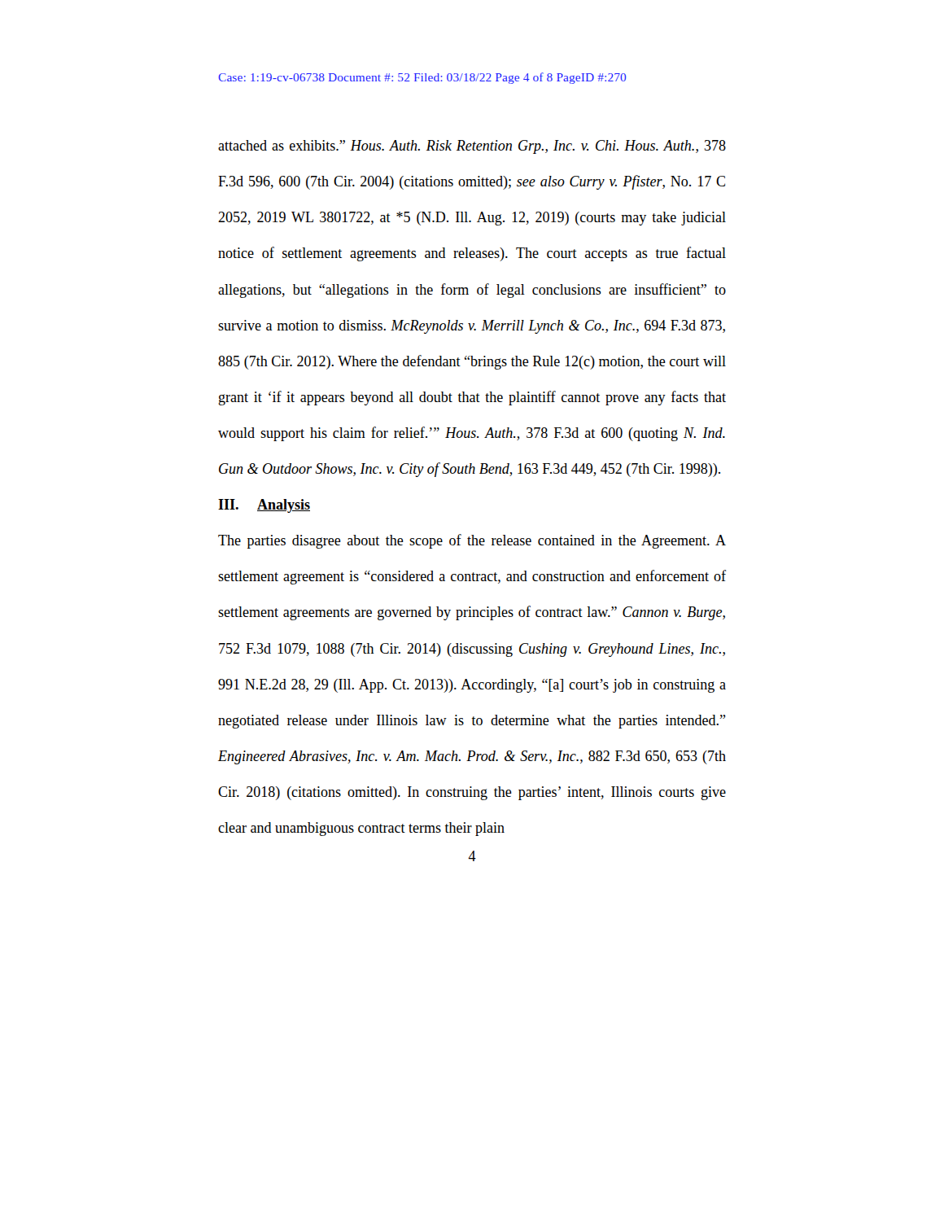Case: 1:19-cv-06738 Document #: 52 Filed: 03/18/22 Page 4 of 8 PageID #:270
attached as exhibits.” Hous. Auth. Risk Retention Grp., Inc. v. Chi. Hous. Auth., 378 F.3d 596, 600 (7th Cir. 2004) (citations omitted); see also Curry v. Pfister, No. 17 C 2052, 2019 WL 3801722, at *5 (N.D. Ill. Aug. 12, 2019) (courts may take judicial notice of settlement agreements and releases). The court accepts as true factual allegations, but “allegations in the form of legal conclusions are insufficient” to survive a motion to dismiss. McReynolds v. Merrill Lynch & Co., Inc., 694 F.3d 873, 885 (7th Cir. 2012). Where the defendant “brings the Rule 12(c) motion, the court will grant it ‘if it appears beyond all doubt that the plaintiff cannot prove any facts that would support his claim for relief.’” Hous. Auth., 378 F.3d at 600 (quoting N. Ind. Gun & Outdoor Shows, Inc. v. City of South Bend, 163 F.3d 449, 452 (7th Cir. 1998)).
III. Analysis
The parties disagree about the scope of the release contained in the Agreement. A settlement agreement is “considered a contract, and construction and enforcement of settlement agreements are governed by principles of contract law.” Cannon v. Burge, 752 F.3d 1079, 1088 (7th Cir. 2014) (discussing Cushing v. Greyhound Lines, Inc., 991 N.E.2d 28, 29 (Ill. App. Ct. 2013)). Accordingly, “[a] court’s job in construing a negotiated release under Illinois law is to determine what the parties intended.” Engineered Abrasives, Inc. v. Am. Mach. Prod. & Serv., Inc., 882 F.3d 650, 653 (7th Cir. 2018) (citations omitted). In construing the parties’ intent, Illinois courts give clear and unambiguous contract terms their plain
4